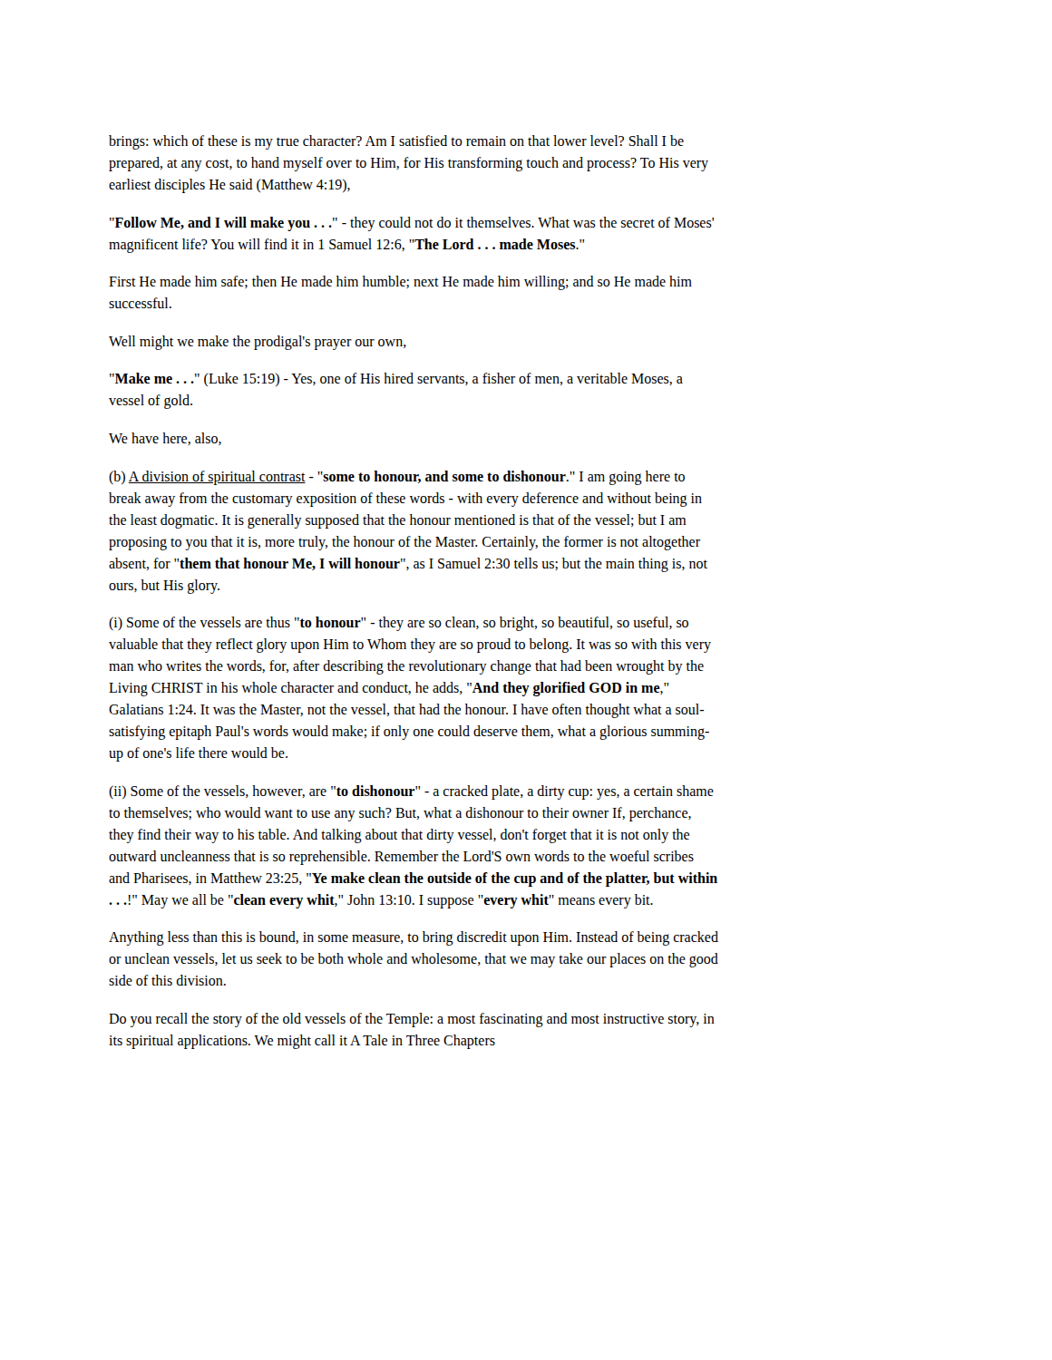brings: which of these is my true character? Am I satisfied to remain on that lower level? Shall I be prepared, at any cost, to hand myself over to Him, for His transforming touch and process? To His very earliest disciples He said (Matthew 4:19),
"Follow Me, and I will make you . . ." - they could not do it themselves. What was the secret of Moses' magnificent life? You will find it in 1 Samuel 12:6, "The Lord . . . made Moses."
First He made him safe; then He made him humble; next He made him willing; and so He made him successful.
Well might we make the prodigal's prayer our own,
"Make me . . ." (Luke 15:19) - Yes, one of His hired servants, a fisher of men, a veritable Moses, a vessel of gold.
We have here, also,
(b) A division of spiritual contrast - "some to honour, and some to dishonour." I am going here to break away from the customary exposition of these words - with every deference and without being in the least dogmatic. It is generally supposed that the honour mentioned is that of the vessel; but I am proposing to you that it is, more truly, the honour of the Master. Certainly, the former is not altogether absent, for "them that honour Me, I will honour", as I Samuel 2:30 tells us; but the main thing is, not ours, but His glory.
(i) Some of the vessels are thus "to honour" - they are so clean, so bright, so beautiful, so useful, so valuable that they reflect glory upon Him to Whom they are so proud to belong. It was so with this very man who writes the words, for, after describing the revolutionary change that had been wrought by the Living CHRIST in his whole character and conduct, he adds, "And they glorified GOD in me," Galatians 1:24. It was the Master, not the vessel, that had the honour. I have often thought what a soul-satisfying epitaph Paul's words would make; if only one could deserve them, what a glorious summing-up of one's life there would be.
(ii) Some of the vessels, however, are "to dishonour" - a cracked plate, a dirty cup: yes, a certain shame to themselves; who would want to use any such? But, what a dishonour to their owner If, perchance, they find their way to his table. And talking about that dirty vessel, don't forget that it is not only the outward uncleanness that is so reprehensible. Remember the Lord'S own words to the woeful scribes and Pharisees, in Matthew 23:25, "Ye make clean the outside of the cup and of the platter, but within . . .!" May we all be "clean every whit," John 13:10. I suppose "every whit" means every bit.
Anything less than this is bound, in some measure, to bring discredit upon Him. Instead of being cracked or unclean vessels, let us seek to be both whole and wholesome, that we may take our places on the good side of this division.
Do you recall the story of the old vessels of the Temple: a most fascinating and most instructive story, in its spiritual applications. We might call it A Tale in Three Chapters